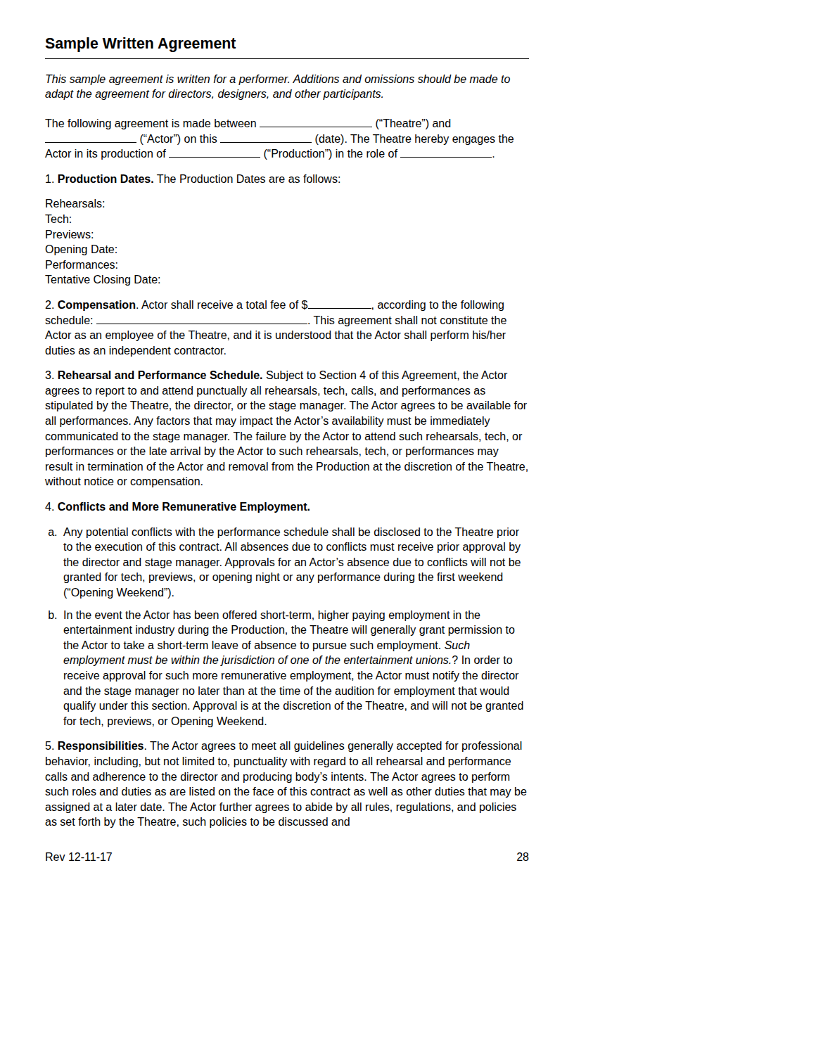Sample Written Agreement
This sample agreement is written for a performer. Additions and omissions should be made to adapt the agreement for directors, designers, and other participants.
The following agreement is made between (“Theatre”) and (“Actor”) on this (date). The Theatre hereby engages the Actor in its production of (“Production”) in the role of .
1. Production Dates. The Production Dates are as follows:
Rehearsals:
Tech:
Previews:
Opening Date:
Performances:
Tentative Closing Date:
2. Compensation. Actor shall receive a total fee of $ , according to the following schedule: . This agreement shall not constitute the Actor as an employee of the Theatre, and it is understood that the Actor shall perform his/her duties as an independent contractor.
3. Rehearsal and Performance Schedule. Subject to Section 4 of this Agreement, the Actor agrees to report to and attend punctually all rehearsals, tech, calls, and performances as stipulated by the Theatre, the director, or the stage manager. The Actor agrees to be available for all performances. Any factors that may impact the Actor’s availability must be immediately communicated to the stage manager. The failure by the Actor to attend such rehearsals, tech, or performances or the late arrival by the Actor to such rehearsals, tech, or performances may result in termination of the Actor and removal from the Production at the discretion of the Theatre, without notice or compensation.
4. Conflicts and More Remunerative Employment.
Any potential conflicts with the performance schedule shall be disclosed to the Theatre prior to the execution of this contract. All absences due to conflicts must receive prior approval by the director and stage manager. Approvals for an Actor’s absence due to conflicts will not be granted for tech, previews, or opening night or any performance during the first weekend (“Opening Weekend”).
In the event the Actor has been offered short-term, higher paying employment in the entertainment industry during the Production, the Theatre will generally grant permission to the Actor to take a short-term leave of absence to pursue such employment. Such employment must be within the jurisdiction of one of the entertainment unions.? In order to receive approval for such more remunerative employment, the Actor must notify the director and the stage manager no later than at the time of the audition for employment that would qualify under this section. Approval is at the discretion of the Theatre, and will not be granted for tech, previews, or Opening Weekend.
5. Responsibilities. The Actor agrees to meet all guidelines generally accepted for professional behavior, including, but not limited to, punctuality with regard to all rehearsal and performance calls and adherence to the director and producing body’s intents. The Actor agrees to perform such roles and duties as are listed on the face of this contract as well as other duties that may be assigned at a later date. The Actor further agrees to abide by all rules, regulations, and policies as set forth by the Theatre, such policies to be discussed and
Rev 12-11-17 28